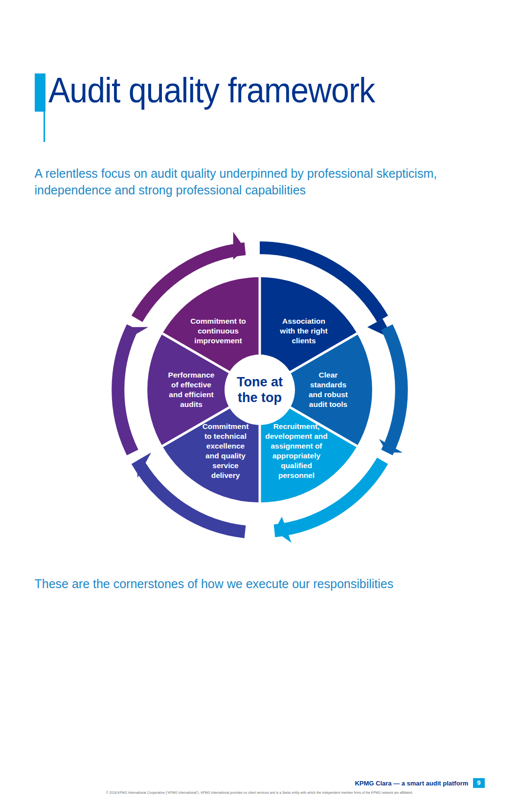Audit quality framework
A relentless focus on audit quality underpinned by professional skepticism, independence and strong professional capabilities
Tone at the top Association with the right clients Clear standards and robust audit tools Recruitment, development and assignment of appropriately qualified personnel Commitment to technical excellence and quality service delivery Performance of effective and efficient audits Commitment to continuous improvement
These are the cornerstones of how we execute our responsibilities
KPMG Clara — a smart audit platform 9
© 2018 KPMG International Cooperative (“KPMG International”). KPMG International provides no client services and is a Swiss entity with which the independent member firms of the KPMG network are affiliated.